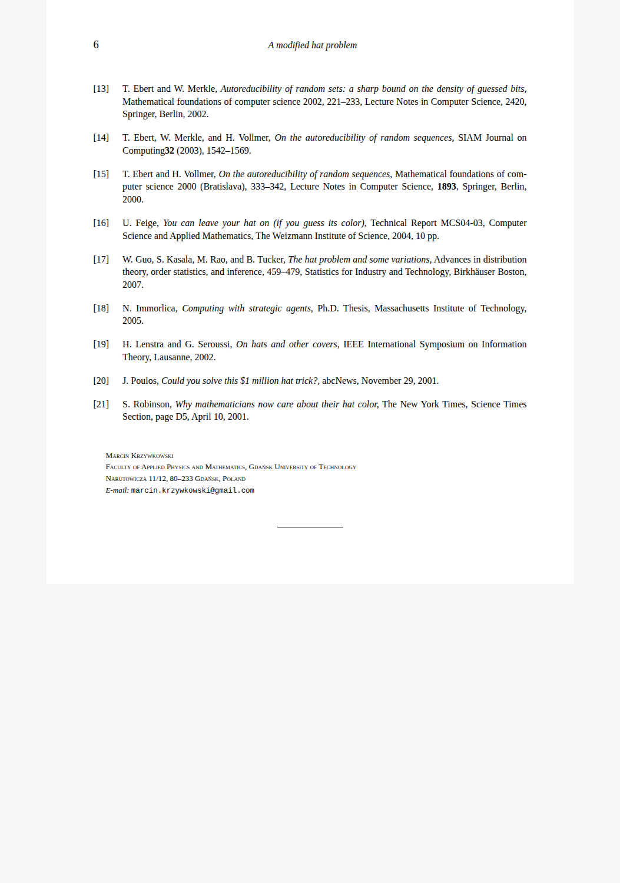6 A modified hat problem
[13] T. Ebert and W. Merkle, Autoreducibility of random sets: a sharp bound on the density of guessed bits, Mathematical foundations of computer science 2002, 221–233, Lecture Notes in Computer Science, 2420, Springer, Berlin, 2002.
[14] T. Ebert, W. Merkle, and H. Vollmer, On the autoreducibility of random sequences, SIAM Journal on Computing32 (2003), 1542–1569.
[15] T. Ebert and H. Vollmer, On the autoreducibility of random sequences, Mathematical foundations of computer science 2000 (Bratislava), 333–342, Lecture Notes in Computer Science, 1893, Springer, Berlin, 2000.
[16] U. Feige, You can leave your hat on (if you guess its color), Technical Report MCS04-03, Computer Science and Applied Mathematics, The Weizmann Institute of Science, 2004, 10 pp.
[17] W. Guo, S. Kasala, M. Rao, and B. Tucker, The hat problem and some variations, Advances in distribution theory, order statistics, and inference, 459–479, Statistics for Industry and Technology, Birkhäuser Boston, 2007.
[18] N. Immorlica, Computing with strategic agents, Ph.D. Thesis, Massachusetts Institute of Technology, 2005.
[19] H. Lenstra and G. Seroussi, On hats and other covers, IEEE International Symposium on Information Theory, Lausanne, 2002.
[20] J. Poulos, Could you solve this $1 million hat trick?, abcNews, November 29, 2001.
[21] S. Robinson, Why mathematicians now care about their hat color, The New York Times, Science Times Section, page D5, April 10, 2001.
Marcin Krzywkowski
Faculty of Applied Physics and Mathematics, Gdańsk University of Technology
Narutowicza 11/12, 80–233 Gdańsk, Poland
E-mail: marcin.krzywkowski@gmail.com